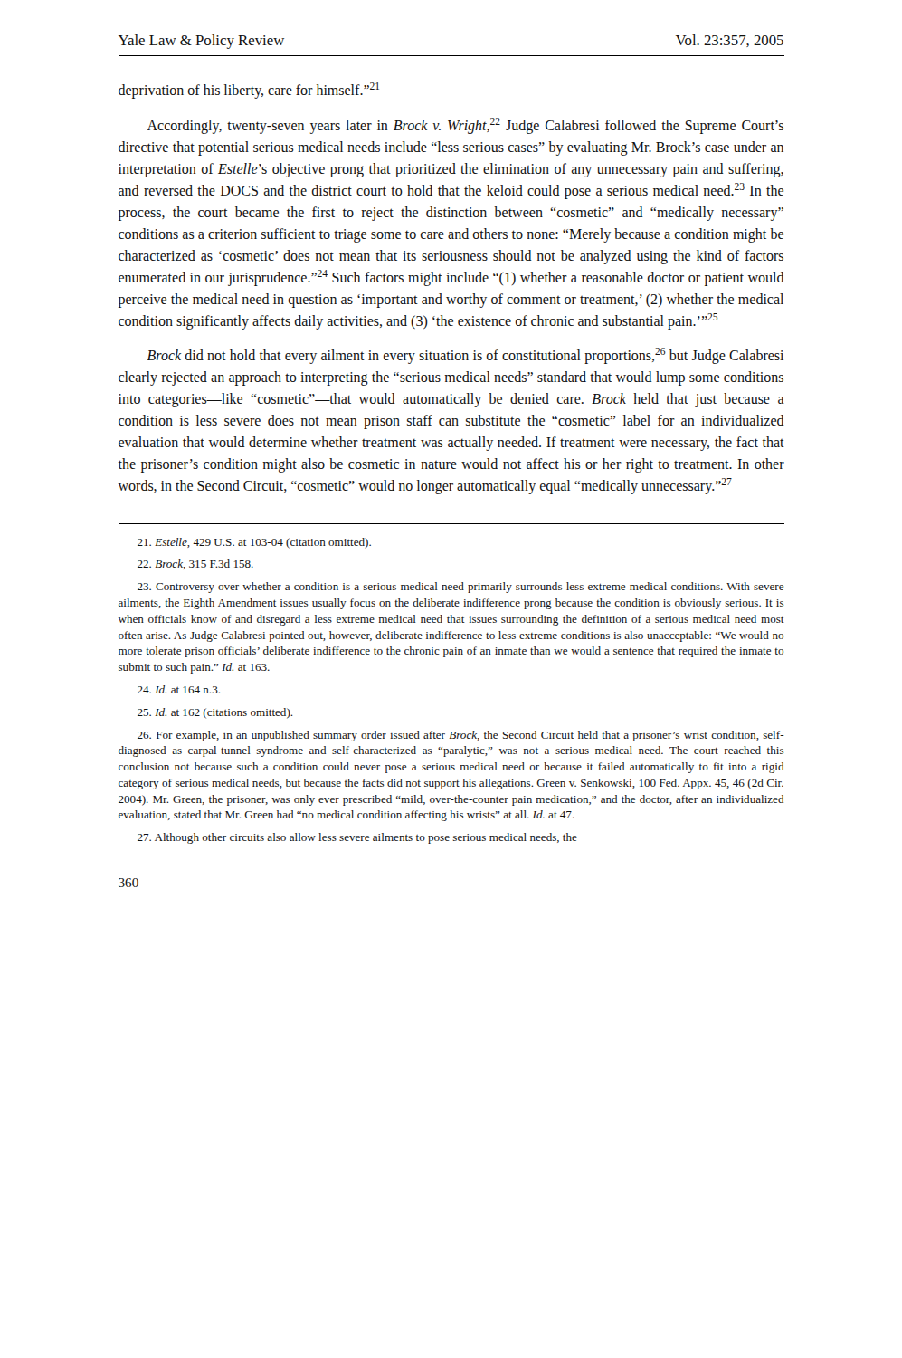Yale Law & Policy Review Vol. 23:357, 2005
deprivation of his liberty, care for himself.”21
Accordingly, twenty-seven years later in Brock v. Wright,22 Judge Calabresi followed the Supreme Court’s directive that potential serious medical needs include “less serious cases” by evaluating Mr. Brock’s case under an interpretation of Estelle’s objective prong that prioritized the elimination of any unnecessary pain and suffering, and reversed the DOCS and the district court to hold that the keloid could pose a serious medical need.23 In the process, the court became the first to reject the distinction between “cosmetic” and “medically necessary” conditions as a criterion sufficient to triage some to care and others to none: “Merely because a condition might be characterized as ‘cosmetic’ does not mean that its seriousness should not be analyzed using the kind of factors enumerated in our jurisprudence.”24 Such factors might include “(1) whether a reasonable doctor or patient would perceive the medical need in question as ‘important and worthy of comment or treatment,’ (2) whether the medical condition significantly affects daily activities, and (3) ‘the existence of chronic and substantial pain.’”25
Brock did not hold that every ailment in every situation is of constitutional proportions,26 but Judge Calabresi clearly rejected an approach to interpreting the “serious medical needs” standard that would lump some conditions into categories—like “cosmetic”—that would automatically be denied care. Brock held that just because a condition is less severe does not mean prison staff can substitute the “cosmetic” label for an individualized evaluation that would determine whether treatment was actually needed. If treatment were necessary, the fact that the prisoner’s condition might also be cosmetic in nature would not affect his or her right to treatment. In other words, in the Second Circuit, “cosmetic” would no longer automatically equal “medically unnecessary.”27
21. Estelle, 429 U.S. at 103-04 (citation omitted).
22. Brock, 315 F.3d 158.
23. Controversy over whether a condition is a serious medical need primarily surrounds less extreme medical conditions. With severe ailments, the Eighth Amendment issues usually focus on the deliberate indifference prong because the condition is obviously serious. It is when officials know of and disregard a less extreme medical need that issues surrounding the definition of a serious medical need most often arise. As Judge Calabresi pointed out, however, deliberate indifference to less extreme conditions is also unacceptable: “We would no more tolerate prison officials’ deliberate indifference to the chronic pain of an inmate than we would a sentence that required the inmate to submit to such pain.” Id. at 163.
24. Id. at 164 n.3.
25. Id. at 162 (citations omitted).
26. For example, in an unpublished summary order issued after Brock, the Second Circuit held that a prisoner’s wrist condition, self-diagnosed as carpal-tunnel syndrome and self-characterized as “paralytic,” was not a serious medical need. The court reached this conclusion not because such a condition could never pose a serious medical need or because it failed automatically to fit into a rigid category of serious medical needs, but because the facts did not support his allegations. Green v. Senkowski, 100 Fed. Appx. 45, 46 (2d Cir. 2004). Mr. Green, the prisoner, was only ever prescribed “mild, over-the-counter pain medication,” and the doctor, after an individualized evaluation, stated that Mr. Green had “no medical condition affecting his wrists” at all. Id. at 47.
27. Although other circuits also allow less severe ailments to pose serious medical needs, the
360